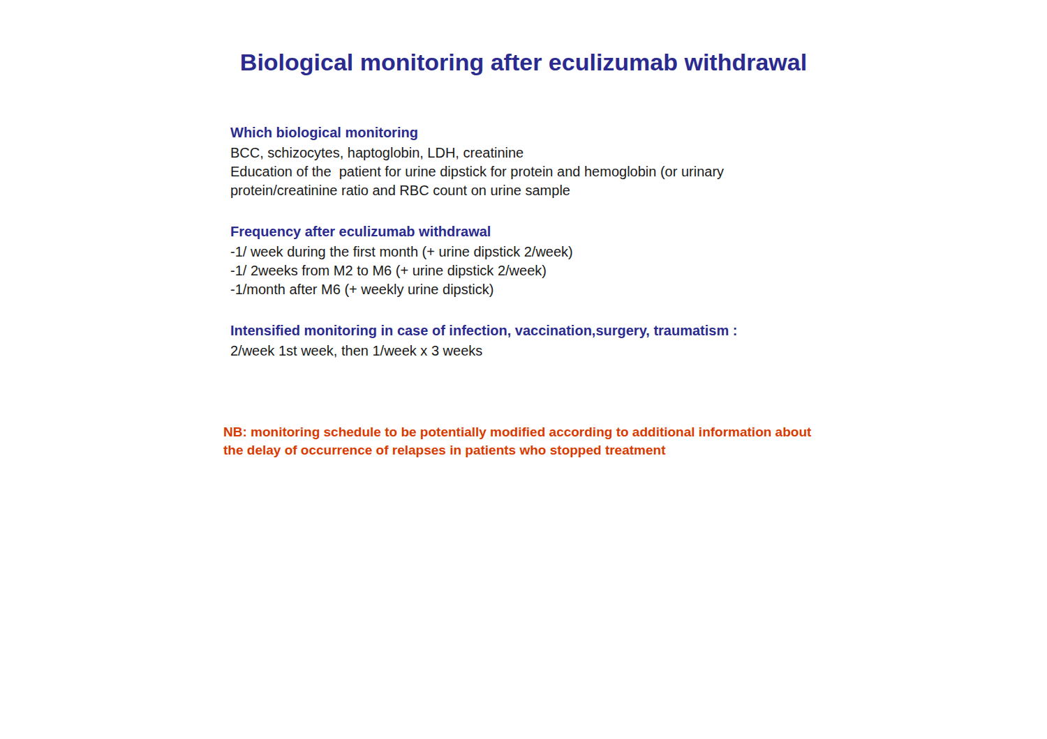Biological monitoring after eculizumab withdrawal
Which biological monitoring
BCC, schizocytes, haptoglobin, LDH, creatinine
Education of the patient for urine dipstick for protein and hemoglobin (or urinary protein/creatinine ratio and RBC count on urine sample
Frequency after eculizumab withdrawal
-1/ week during the first month (+ urine dipstick 2/week)
-1/ 2weeks from M2 to M6 (+ urine dipstick 2/week)
-1/month after M6 (+ weekly urine dipstick)
Intensified monitoring in case of infection, vaccination,surgery, traumatism :
2/week 1st week, then 1/week x 3 weeks
NB: monitoring schedule to be potentially modified according to additional information about the delay of occurrence of relapses in patients who stopped treatment